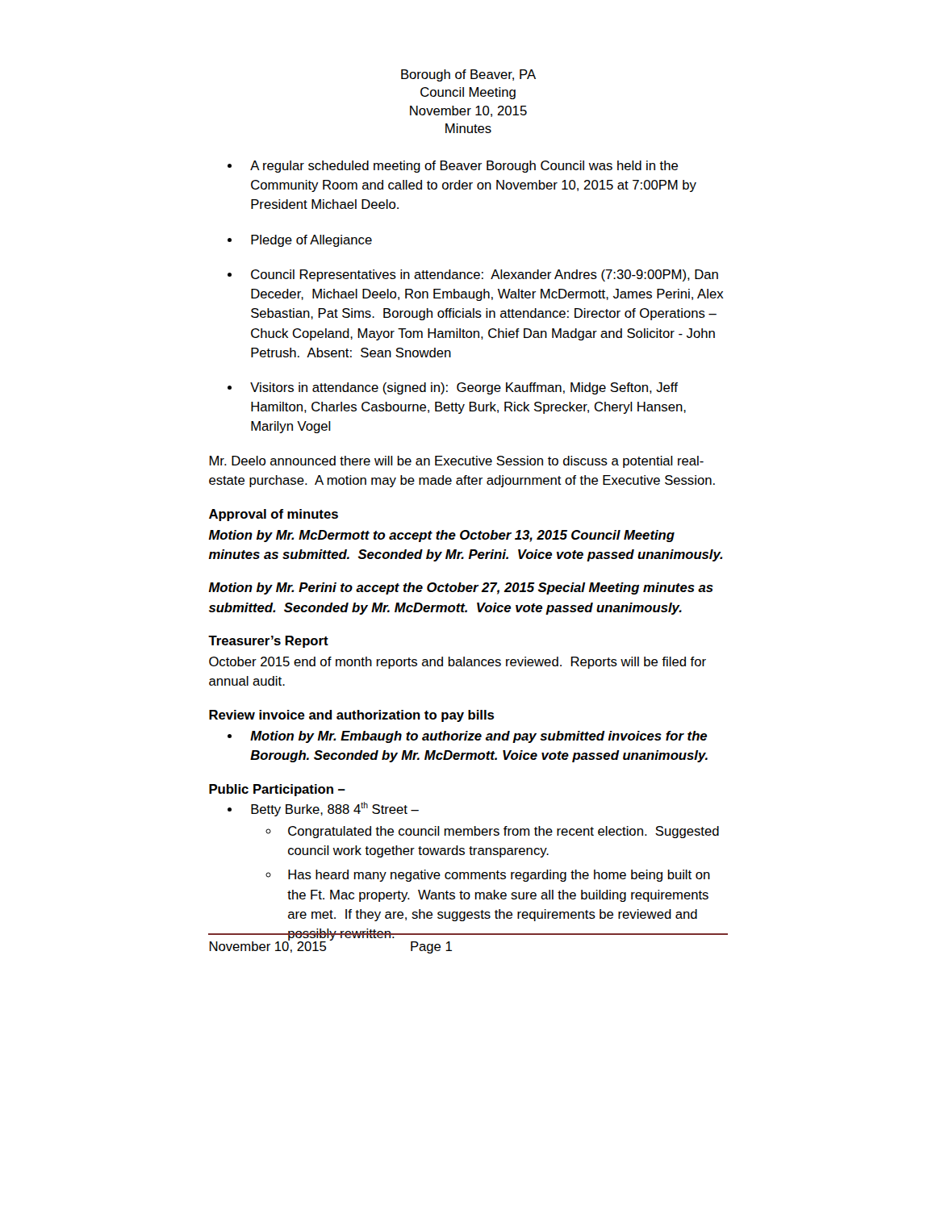Borough of Beaver, PA
Council Meeting
November 10, 2015
Minutes
A regular scheduled meeting of Beaver Borough Council was held in the Community Room and called to order on November 10, 2015 at 7:00PM by President Michael Deelo.
Pledge of Allegiance
Council Representatives in attendance: Alexander Andres (7:30-9:00PM), Dan Deceder, Michael Deelo, Ron Embaugh, Walter McDermott, James Perini, Alex Sebastian, Pat Sims. Borough officials in attendance: Director of Operations – Chuck Copeland, Mayor Tom Hamilton, Chief Dan Madgar and Solicitor - John Petrush. Absent: Sean Snowden
Visitors in attendance (signed in): George Kauffman, Midge Sefton, Jeff Hamilton, Charles Casbourne, Betty Burk, Rick Sprecker, Cheryl Hansen, Marilyn Vogel
Mr. Deelo announced there will be an Executive Session to discuss a potential real-estate purchase. A motion may be made after adjournment of the Executive Session.
Approval of minutes
Motion by Mr. McDermott to accept the October 13, 2015 Council Meeting minutes as submitted. Seconded by Mr. Perini. Voice vote passed unanimously.
Motion by Mr. Perini to accept the October 27, 2015 Special Meeting minutes as submitted. Seconded by Mr. McDermott. Voice vote passed unanimously.
Treasurer’s Report
October 2015 end of month reports and balances reviewed. Reports will be filed for annual audit.
Review invoice and authorization to pay bills
Motion by Mr. Embaugh to authorize and pay submitted invoices for the Borough. Seconded by Mr. McDermott. Voice vote passed unanimously.
Public Participation –
Betty Burke, 888 4th Street –
Congratulated the council members from the recent election. Suggested council work together towards transparency.
Has heard many negative comments regarding the home being built on the Ft. Mac property. Wants to make sure all the building requirements are met. If they are, she suggests the requirements be reviewed and possibly rewritten.
November 10, 2015
Page 1